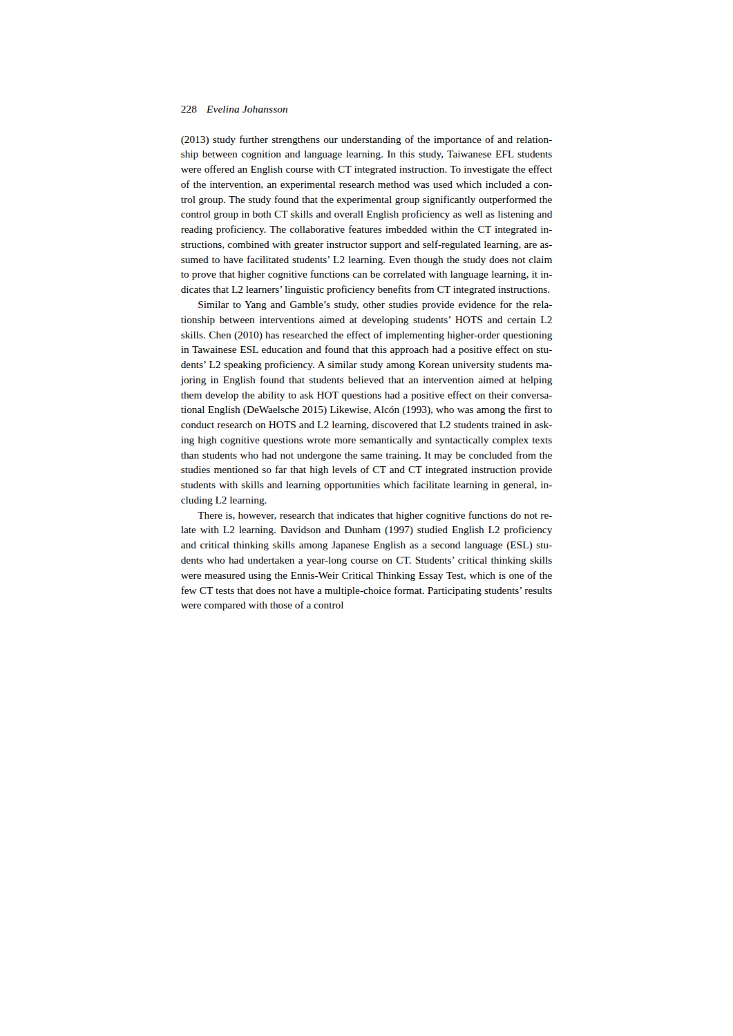228 Evelina Johansson
(2013) study further strengthens our understanding of the importance of and relationship between cognition and language learning. In this study, Taiwanese EFL students were offered an English course with CT integrated instruction. To investigate the effect of the intervention, an experimental research method was used which included a control group. The study found that the experimental group significantly outperformed the control group in both CT skills and overall English proficiency as well as listening and reading proficiency. The collaborative features imbedded within the CT integrated instructions, combined with greater instructor support and self-regulated learning, are assumed to have facilitated students’ L2 learning. Even though the study does not claim to prove that higher cognitive functions can be correlated with language learning, it indicates that L2 learners’ linguistic proficiency benefits from CT integrated instructions.
Similar to Yang and Gamble’s study, other studies provide evidence for the relationship between interventions aimed at developing students’ HOTS and certain L2 skills. Chen (2010) has researched the effect of implementing higher-order questioning in Tawainese ESL education and found that this approach had a positive effect on students’ L2 speaking proficiency. A similar study among Korean university students majoring in English found that students believed that an intervention aimed at helping them develop the ability to ask HOT questions had a positive effect on their conversational English (DeWaelsche 2015) Likewise, Alcón (1993), who was among the first to conduct research on HOTS and L2 learning, discovered that L2 students trained in asking high cognitive questions wrote more semantically and syntactically complex texts than students who had not undergone the same training. It may be concluded from the studies mentioned so far that high levels of CT and CT integrated instruction provide students with skills and learning opportunities which facilitate learning in general, including L2 learning.
There is, however, research that indicates that higher cognitive functions do not relate with L2 learning. Davidson and Dunham (1997) studied English L2 proficiency and critical thinking skills among Japanese English as a second language (ESL) students who had undertaken a year-long course on CT. Students’ critical thinking skills were measured using the Ennis-Weir Critical Thinking Essay Test, which is one of the few CT tests that does not have a multiple-choice format. Participating students’ results were compared with those of a control